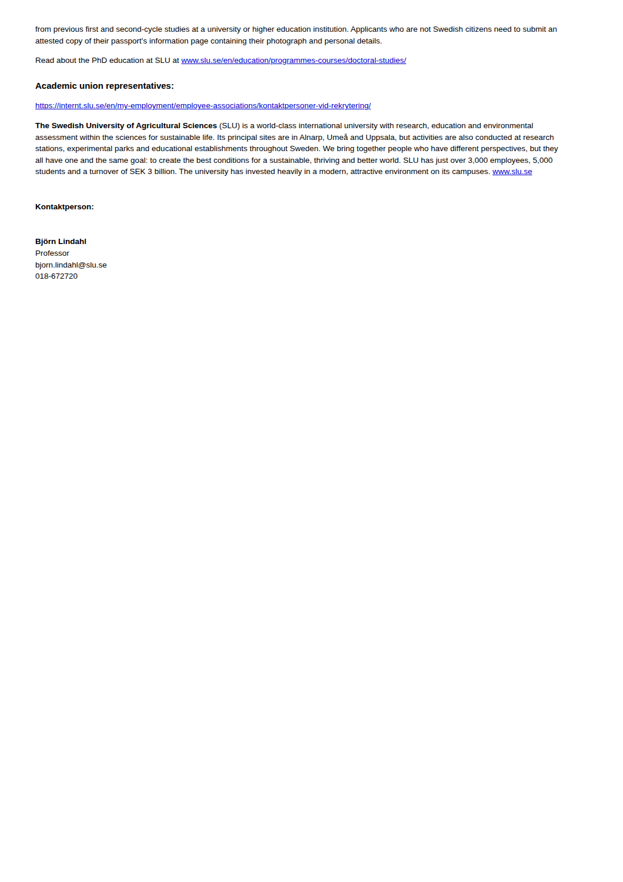from previous first and second-cycle studies at a university or higher education institution. Applicants who are not Swedish citizens need to submit an attested copy of their passport's information page containing their photograph and personal details.
Read about the PhD education at SLU at www.slu.se/en/education/programmes-courses/doctoral-studies/
Academic union representatives:
https://internt.slu.se/en/my-employment/employee-associations/kontaktpersoner-vid-rekrytering/
The Swedish University of Agricultural Sciences (SLU) is a world-class international university with research, education and environmental assessment within the sciences for sustainable life. Its principal sites are in Alnarp, Umeå and Uppsala, but activities are also conducted at research stations, experimental parks and educational establishments throughout Sweden. We bring together people who have different perspectives, but they all have one and the same goal: to create the best conditions for a sustainable, thriving and better world. SLU has just over 3,000 employees, 5,000 students and a turnover of SEK 3 billion. The university has invested heavily in a modern, attractive environment on its campuses. www.slu.se
Kontaktperson:
Björn Lindahl
Professor
bjorn.lindahl@slu.se
018-672720